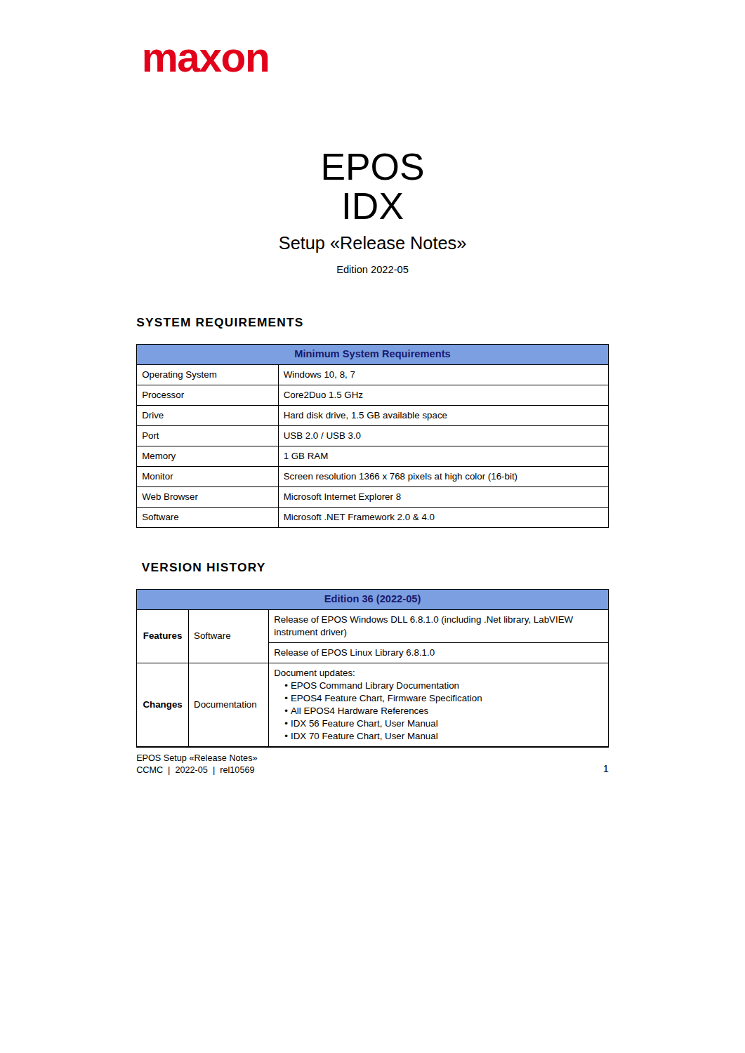maxon
EPOS
IDX
Setup «Release Notes»
Edition 2022-05
SYSTEM REQUIREMENTS
| Minimum System Requirements |
| --- |
| Operating System | Windows 10, 8, 7 |
| Processor | Core2Duo 1.5 GHz |
| Drive | Hard disk drive, 1.5 GB available space |
| Port | USB 2.0 / USB 3.0 |
| Memory | 1 GB RAM |
| Monitor | Screen resolution 1366 x 768 pixels at high color (16-bit) |
| Web Browser | Microsoft Internet Explorer 8 |
| Software | Microsoft .NET Framework 2.0 & 4.0 |
VERSION HISTORY
| Edition 36 (2022-05) |
| --- |
| Features | Software | Release of EPOS Windows DLL 6.8.1.0 (including .Net library, LabVIEW instrument driver) |
| Release of EPOS Linux Library 6.8.1.0 |
| Changes | Documentation | Document updates: EPOS Command Library Documentation EPOS4 Feature Chart, Firmware Specification All EPOS4 Hardware References IDX 56 Feature Chart, User Manual IDX 70 Feature Chart, User Manual |
EPOS Setup «Release Notes»
CCMC | 2022-05 | rel10569
1